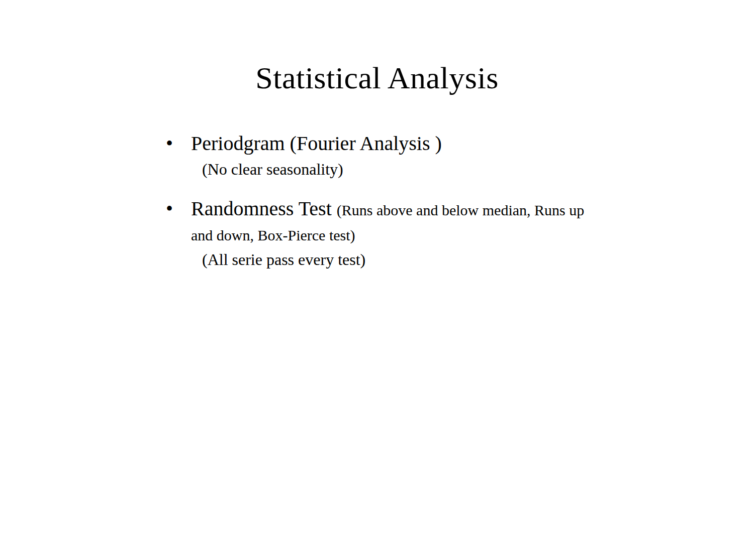Statistical Analysis
Periodgram (Fourier Analysis ) (No clear seasonality)
Randomness Test (Runs above and below median, Runs up and down, Box-Pierce test) (All serie pass every test)